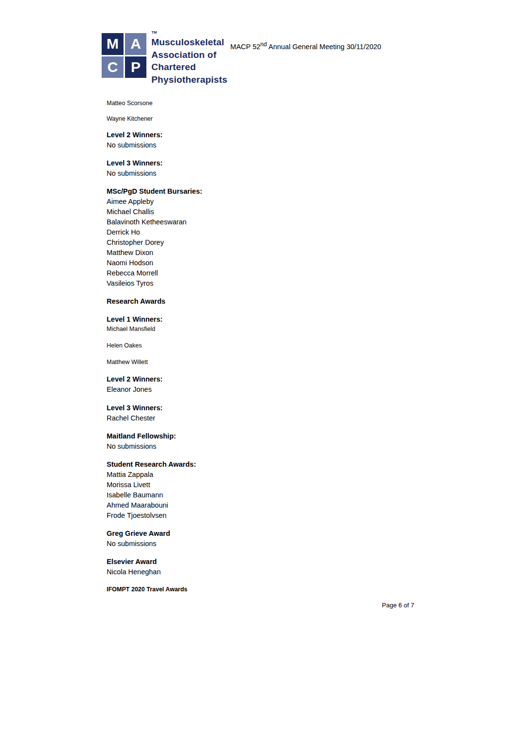M
A
C
P
TM
Musculoskeletal
Association of
Chartered
Physiotherapists
MACP 52nd Annual General Meeting 30/11/2020
Matteo Scorsone
Wayne Kitchener
Level 2 Winners:
No submissions
Level 3 Winners:
No submissions
MSc/PgD Student Bursaries:
Aimee Appleby
Michael Challis
Balavinoth Ketheeswaran
Derrick Ho
Christopher Dorey
Matthew Dixon
Naomi Hodson
Rebecca Morrell
Vasileios Tyros
Research Awards
Level 1 Winners:
Michael Mansfield
Helen Oakes
Matthew Willett
Level 2 Winners:
Eleanor Jones
Level 3 Winners:
Rachel Chester
Maitland Fellowship:
No submissions
Student Research Awards:
Mattia Zappala
Morissa Livett
Isabelle Baumann
Ahmed Maarabouni
Frode Tjoestolvsen
Greg Grieve Award
No submissions
Elsevier Award
Nicola Heneghan
IFOMPT 2020 Travel Awards
Page 6 of 7